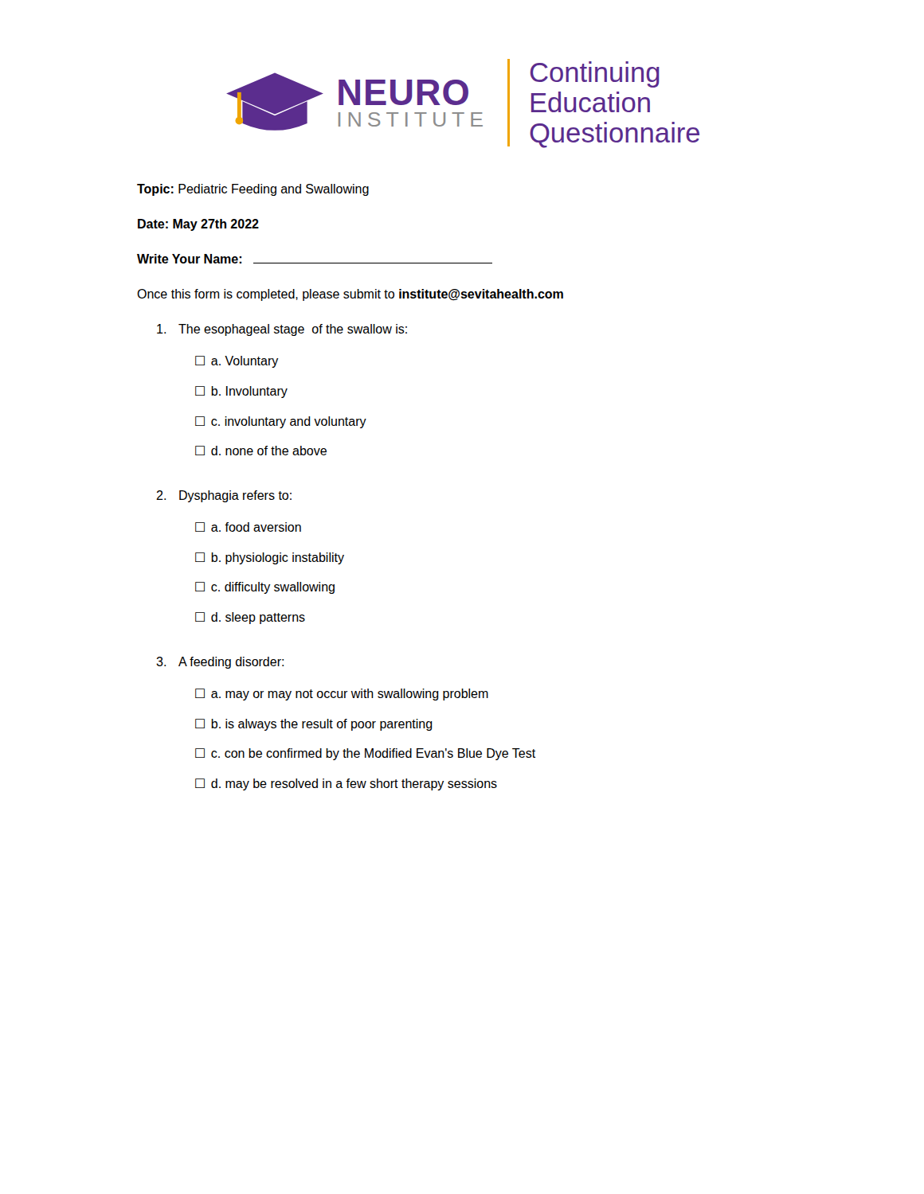NEURO INSTITUTE
Continuing
Education
Questionnaire
Topic: Pediatric Feeding and Swallowing
Date: May 27th 2022
Write Your Name:
Once this form is completed, please submit to institute@sevitahealth.com
The esophageal stage of the swallow is:
☐a. Voluntary
☐b. Involuntary
☐c. involuntary and voluntary
☐d. none of the above
Dysphagia refers to:
☐a. food aversion
☐b. physiologic instability
☐c. difficulty swallowing
☐d. sleep patterns
A feeding disorder:
☐a. may or may not occur with swallowing problem
☐b. is always the result of poor parenting
☐c. con be confirmed by the Modified Evan's Blue Dye Test
☐d. may be resolved in a few short therapy sessions